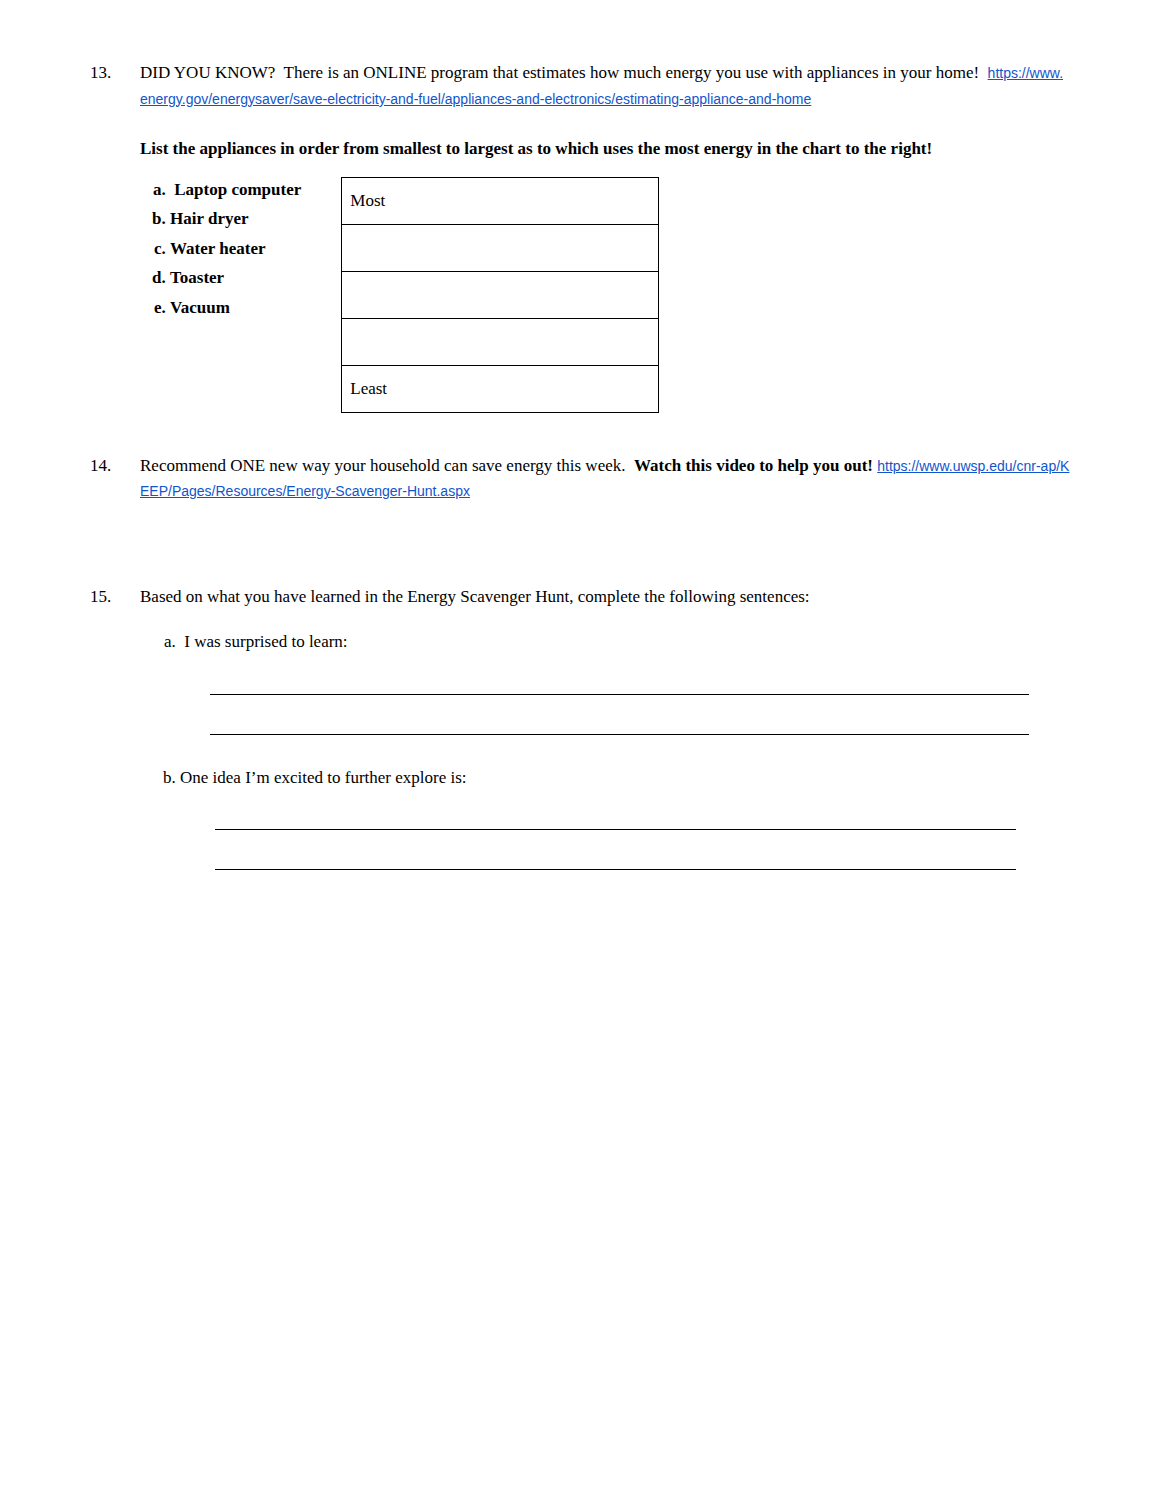13. DID YOU KNOW? There is an ONLINE program that estimates how much energy you use with appliances in your home! https://www.energy.gov/energysaver/save-electricity-and-fuel/appliances-and-electronics/estimating-appliance-and-home
List the appliances in order from smallest to largest as to which uses the most energy in the chart to the right!
Laptop computer
Hair dryer
Water heater
Toaster
Vacuum
| Most |
| Least |
14. Recommend ONE new way your household can save energy this week. Watch this video to help you out! https://www.uwsp.edu/cnr-ap/KEEP/Pages/Resources/Energy-Scavenger-Hunt.aspx
15. Based on what you have learned in the Energy Scavenger Hunt, complete the following sentences:
I was surprised to learn:
One idea I’m excited to further explore is: